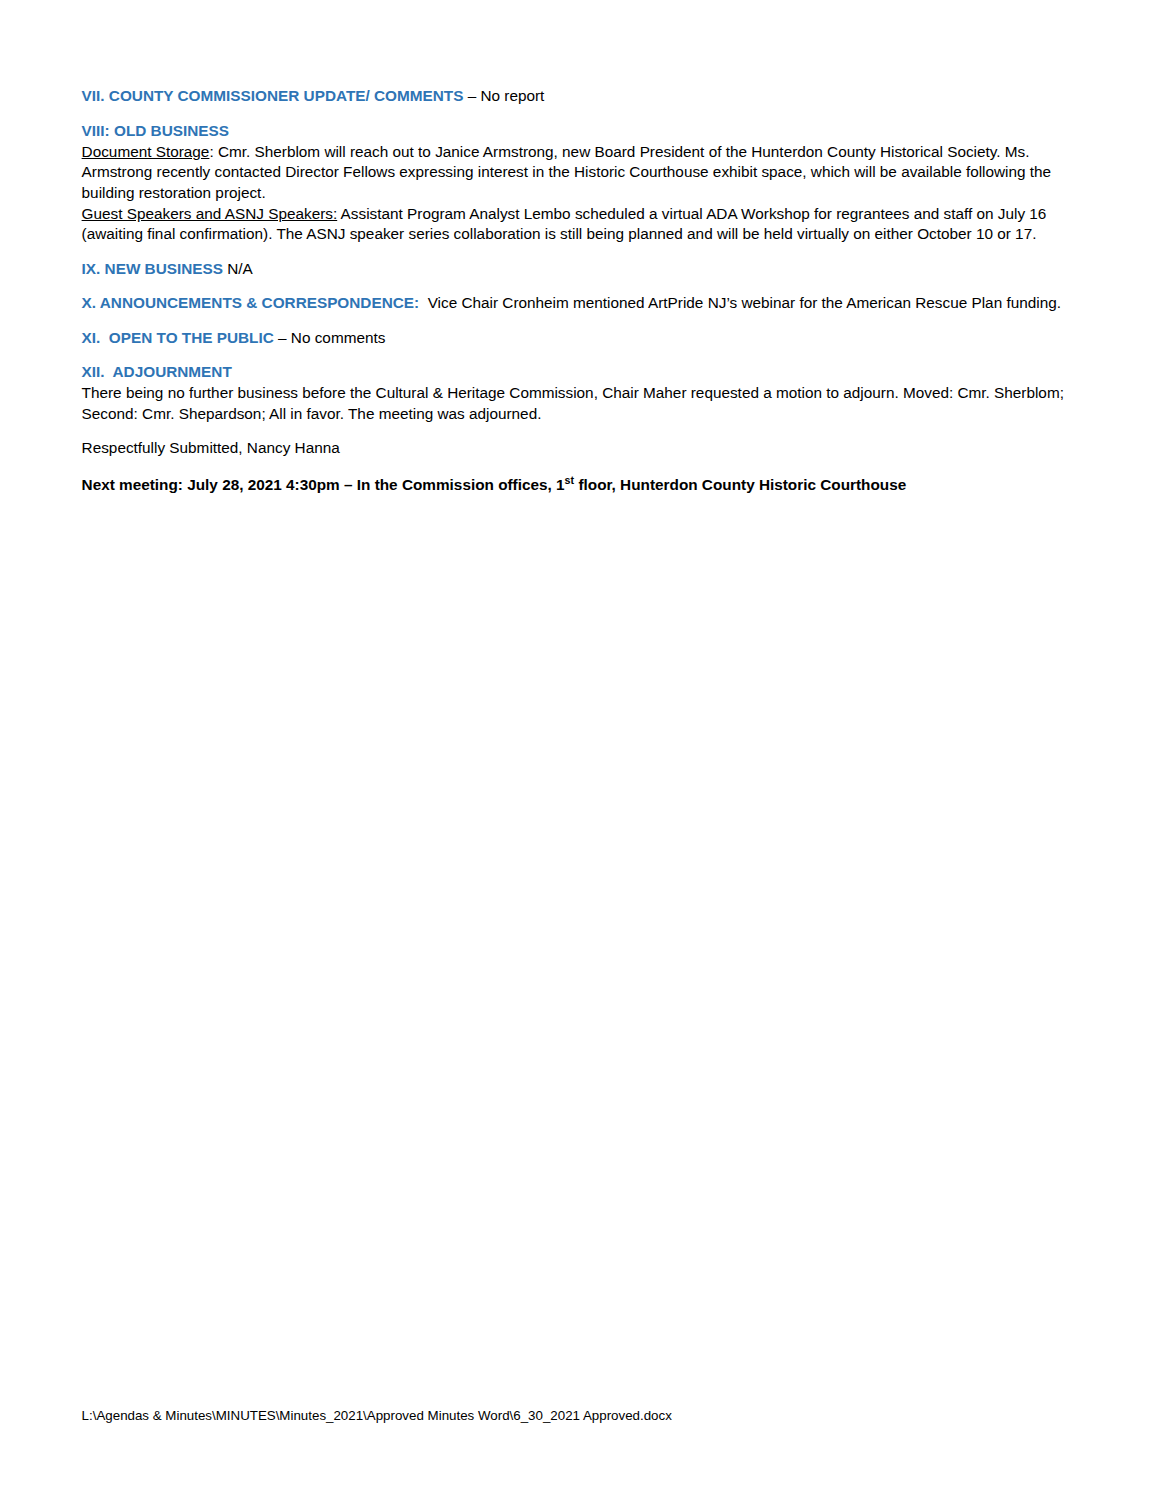VII. COUNTY COMMISSIONER UPDATE/ COMMENTS – No report
VIII: OLD BUSINESS
Document Storage: Cmr. Sherblom will reach out to Janice Armstrong, new Board President of the Hunterdon County Historical Society. Ms. Armstrong recently contacted Director Fellows expressing interest in the Historic Courthouse exhibit space, which will be available following the building restoration project.
Guest Speakers and ASNJ Speakers: Assistant Program Analyst Lembo scheduled a virtual ADA Workshop for regrantees and staff on July 16 (awaiting final confirmation). The ASNJ speaker series collaboration is still being planned and will be held virtually on either October 10 or 17.
IX. NEW BUSINESS N/A
X. ANNOUNCEMENTS & CORRESPONDENCE: Vice Chair Cronheim mentioned ArtPride NJ’s webinar for the American Rescue Plan funding.
XI. OPEN TO THE PUBLIC – No comments
XII. ADJOURNMENT
There being no further business before the Cultural & Heritage Commission, Chair Maher requested a motion to adjourn. Moved: Cmr. Sherblom; Second: Cmr. Shepardson; All in favor. The meeting was adjourned.
Respectfully Submitted, Nancy Hanna
Next meeting: July 28, 2021 4:30pm – In the Commission offices, 1st floor, Hunterdon County Historic Courthouse
L:\Agendas & Minutes\MINUTES\Minutes_2021\Approved Minutes Word\6_30_2021 Approved.docx